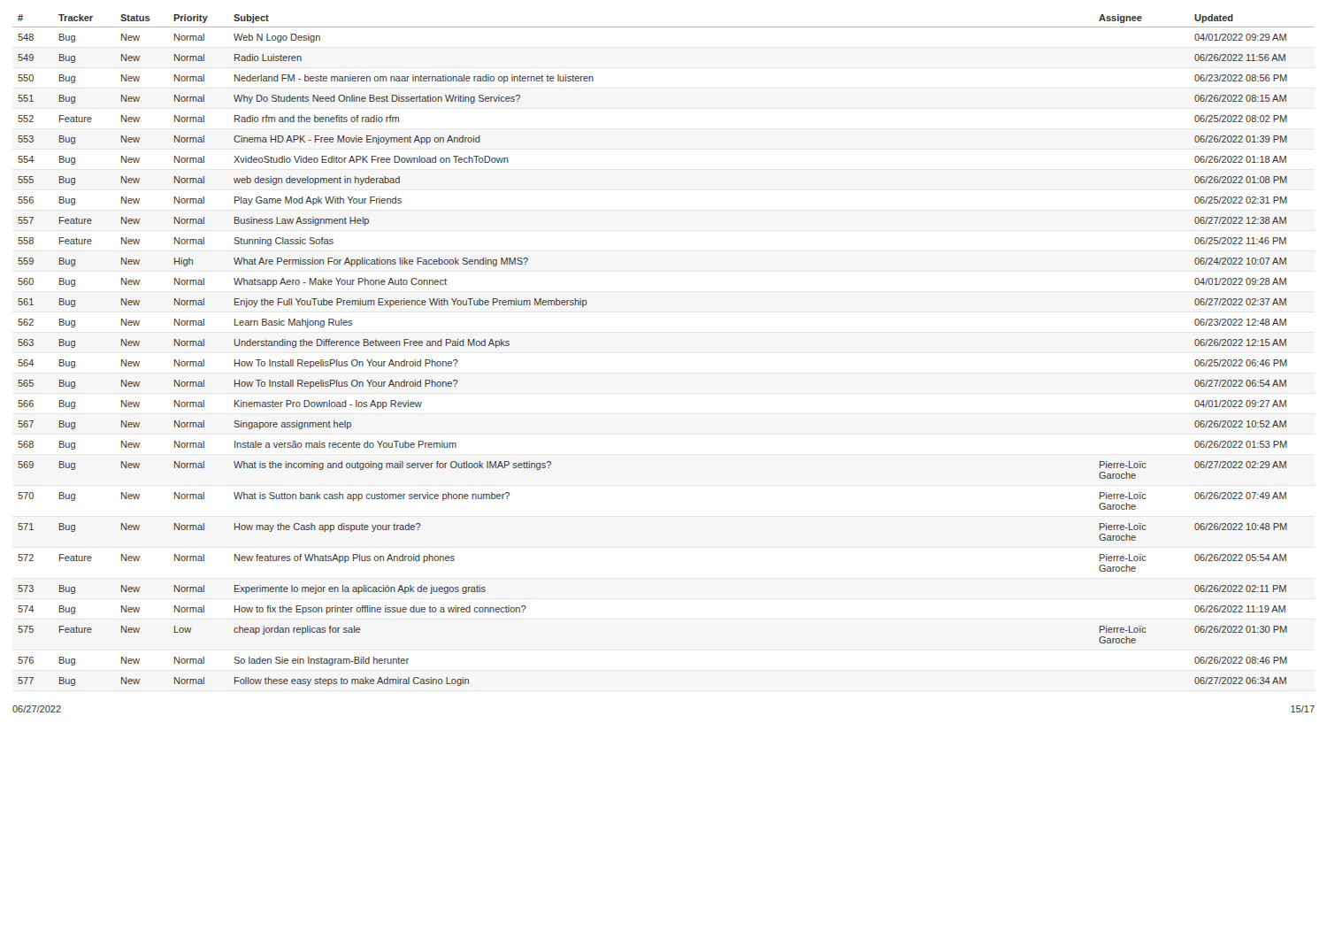| # | Tracker | Status | Priority | Subject | Assignee | Updated |
| --- | --- | --- | --- | --- | --- | --- |
| 548 | Bug | New | Normal | Web N Logo Design | | 04/01/2022 09:29 AM |
| 549 | Bug | New | Normal | Radio Luisteren | | 06/26/2022 11:56 AM |
| 550 | Bug | New | Normal | Nederland FM - beste manieren om naar internationale radio op internet te luisteren | | 06/23/2022 08:56 PM |
| 551 | Bug | New | Normal | Why Do Students Need Online Best Dissertation Writing Services? | | 06/26/2022 08:15 AM |
| 552 | Feature | New | Normal | Radio rfm and the benefits of radio rfm | | 06/25/2022 08:02 PM |
| 553 | Bug | New | Normal | Cinema HD APK - Free Movie Enjoyment App on Android | | 06/26/2022 01:39 PM |
| 554 | Bug | New | Normal | XvideoStudio Video Editor APK Free Download on TechToDown | | 06/26/2022 01:18 AM |
| 555 | Bug | New | Normal | web design development in hyderabad | | 06/26/2022 01:08 PM |
| 556 | Bug | New | Normal | Play Game Mod Apk With Your Friends | | 06/25/2022 02:31 PM |
| 557 | Feature | New | Normal | Business Law Assignment Help | | 06/27/2022 12:38 AM |
| 558 | Feature | New | Normal | Stunning Classic Sofas | | 06/25/2022 11:46 PM |
| 559 | Bug | New | High | What Are Permission For Applications like Facebook Sending MMS? | | 06/24/2022 10:07 AM |
| 560 | Bug | New | Normal | Whatsapp Aero - Make Your Phone Auto Connect | | 04/01/2022 09:28 AM |
| 561 | Bug | New | Normal | Enjoy the Full YouTube Premium Experience With YouTube Premium Membership | | 06/27/2022 02:37 AM |
| 562 | Bug | New | Normal | Learn Basic Mahjong Rules | | 06/23/2022 12:48 AM |
| 563 | Bug | New | Normal | Understanding the Difference Between Free and Paid Mod Apks | | 06/26/2022 12:15 AM |
| 564 | Bug | New | Normal | How To Install RepelisPlus On Your Android Phone? | | 06/25/2022 06:46 PM |
| 565 | Bug | New | Normal | How To Install RepelisPlus On Your Android Phone? | | 06/27/2022 06:54 AM |
| 566 | Bug | New | Normal | Kinemaster Pro Download - los App Review | | 04/01/2022 09:27 AM |
| 567 | Bug | New | Normal | Singapore assignment help | | 06/26/2022 10:52 AM |
| 568 | Bug | New | Normal | Instale a versão mais recente do YouTube Premium | | 06/26/2022 01:53 PM |
| 569 | Bug | New | Normal | What is the incoming and outgoing mail server for Outlook IMAP settings? | Pierre-Loïc Garoche | 06/27/2022 02:29 AM |
| 570 | Bug | New | Normal | What is Sutton bank cash app customer service phone number? | Pierre-Loïc Garoche | 06/26/2022 07:49 AM |
| 571 | Bug | New | Normal | How may the Cash app dispute your trade? | Pierre-Loïc Garoche | 06/26/2022 10:48 PM |
| 572 | Feature | New | Normal | New features of WhatsApp Plus on Android phones | Pierre-Loïc Garoche | 06/26/2022 05:54 AM |
| 573 | Bug | New | Normal | Experimente lo mejor en la aplicación Apk de juegos gratis | | 06/26/2022 02:11 PM |
| 574 | Bug | New | Normal | How to fix the Epson printer offline issue due to a wired connection? | | 06/26/2022 11:19 AM |
| 575 | Feature | New | Low | cheap jordan replicas for sale | Pierre-Loïc Garoche | 06/26/2022 01:30 PM |
| 576 | Bug | New | Normal | So laden Sie ein Instagram-Bild herunter | | 06/26/2022 08:46 PM |
| 577 | Bug | New | Normal | Follow these easy steps to make Admiral Casino Login | | 06/27/2022 06:34 AM |
06/27/2022 15/17